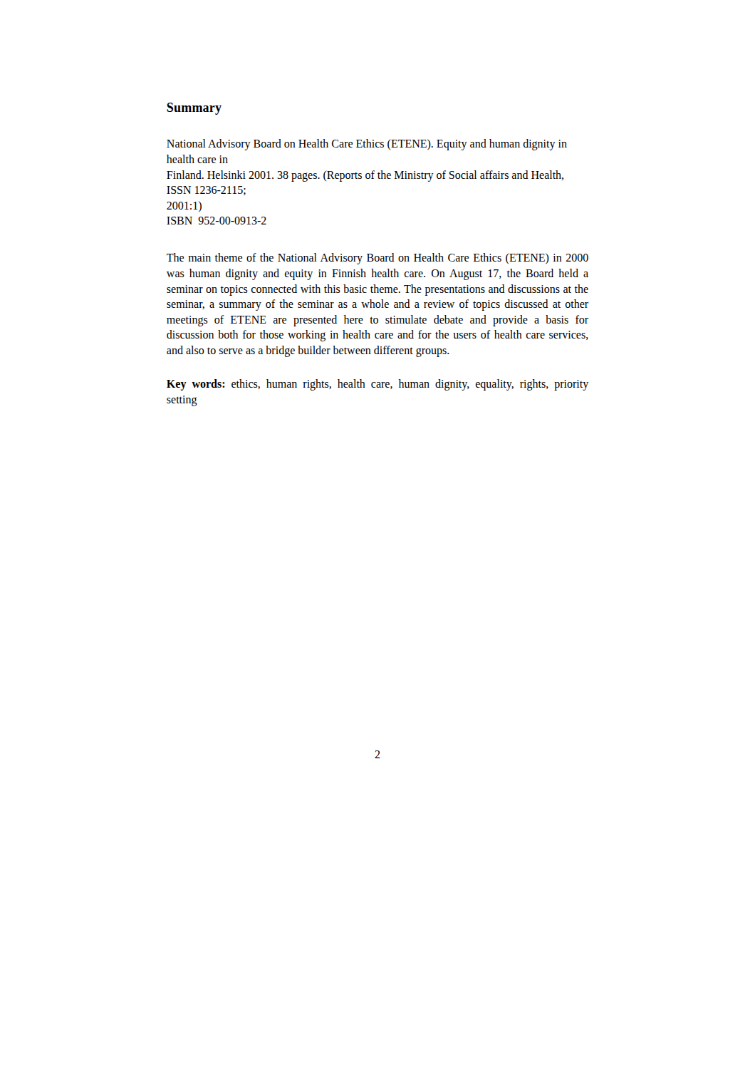Summary
National Advisory Board on Health Care Ethics (ETENE). Equity and human dignity in health care in
Finland. Helsinki 2001. 38 pages. (Reports of the Ministry of Social affairs and Health, ISSN 1236-2115;
2001:1)
ISBN 952-00-0913-2
The main theme of the National Advisory Board on Health Care Ethics (ETENE) in 2000 was human dignity and equity in Finnish health care. On August 17, the Board held a seminar on topics connected with this basic theme. The presentations and discussions at the seminar, a summary of the seminar as a whole and a review of topics discussed at other meetings of ETENE are presented here to stimulate debate and provide a basis for discussion both for those working in health care and for the users of health care services, and also to serve as a bridge builder between different groups.
Key words: ethics, human rights, health care, human dignity, equality, rights, priority setting
2